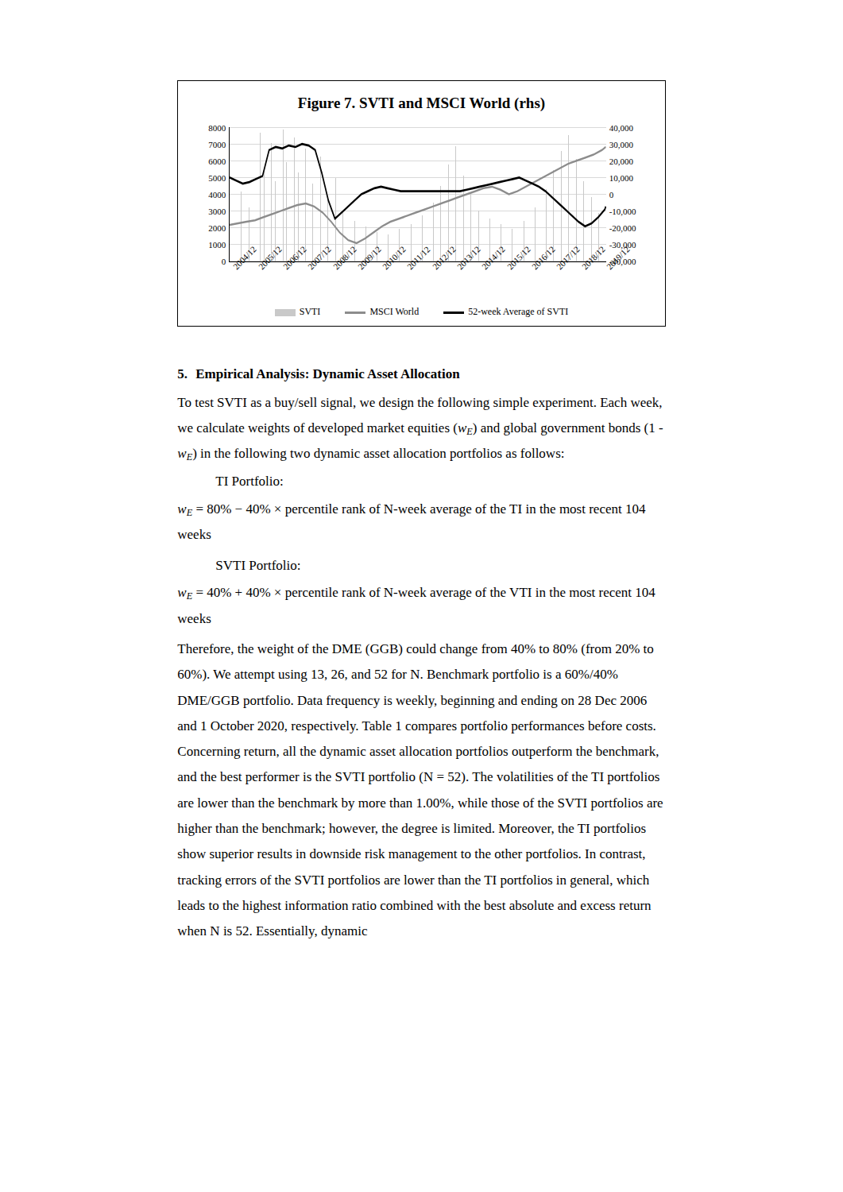Figure 7. SVTI and MSCI World (rhs)
8000
7000
6000
5000
4000
3000
2000
1000
0
40,000
30,000
20,000
10,000
0
-10,000
-20,000
-30,000
-40,000
2004/12 2005/12 2006/12 2007/12 2008/12 2009/12 2010/12 2011/12 2012/12 2013/12 2014/12 2015/12 2016/12 2017/12 2018/12 2019/12
SVTI MSCI World 52-week Average of SVTI
5. Empirical Analysis: Dynamic Asset Allocation
To test SVTI as a buy/sell signal, we design the following simple experiment. Each week, we calculate weights of developed market equities (wE) and global government bonds (1 - wE) in the following two dynamic asset allocation portfolios as follows:
TI Portfolio:
wE = 80% − 40% × percentile rank of N-week average of the TI in the most recent 104 weeks
SVTI Portfolio:
wE = 40% + 40% × percentile rank of N-week average of the VTI in the most recent 104 weeks
Therefore, the weight of the DME (GGB) could change from 40% to 80% (from 20% to 60%). We attempt using 13, 26, and 52 for N. Benchmark portfolio is a 60%/40% DME/GGB portfolio. Data frequency is weekly, beginning and ending on 28 Dec 2006 and 1 October 2020, respectively. Table 1 compares portfolio performances before costs. Concerning return, all the dynamic asset allocation portfolios outperform the benchmark, and the best performer is the SVTI portfolio (N = 52). The volatilities of the TI portfolios are lower than the benchmark by more than 1.00%, while those of the SVTI portfolios are higher than the benchmark; however, the degree is limited. Moreover, the TI portfolios show superior results in downside risk management to the other portfolios. In contrast, tracking errors of the SVTI portfolios are lower than the TI portfolios in general, which leads to the highest information ratio combined with the best absolute and excess return when N is 52. Essentially, dynamic